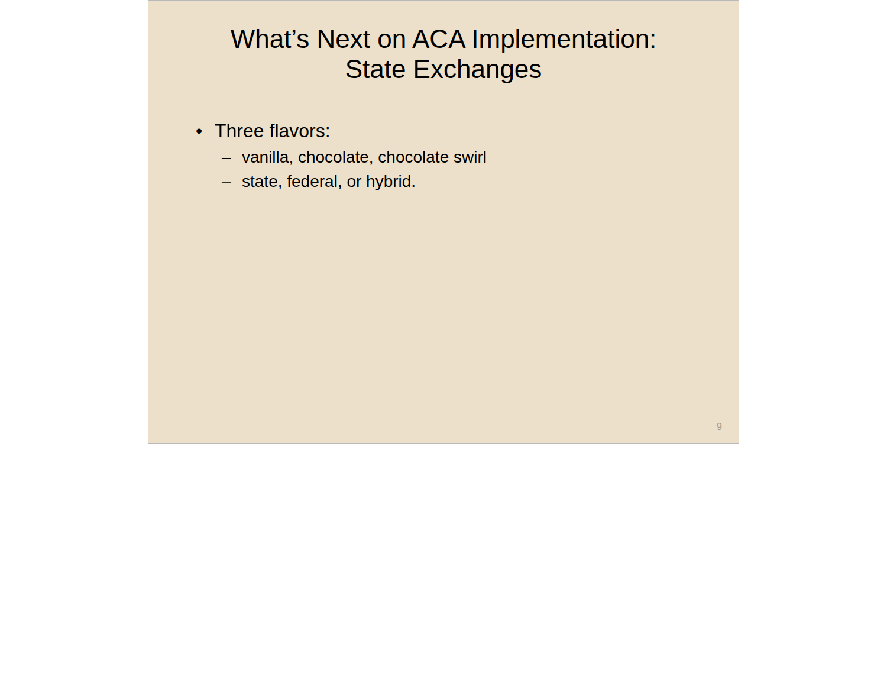What’s Next on ACA Implementation:
State Exchanges
Three flavors:
vanilla, chocolate, chocolate swirl
state, federal, or hybrid.
9